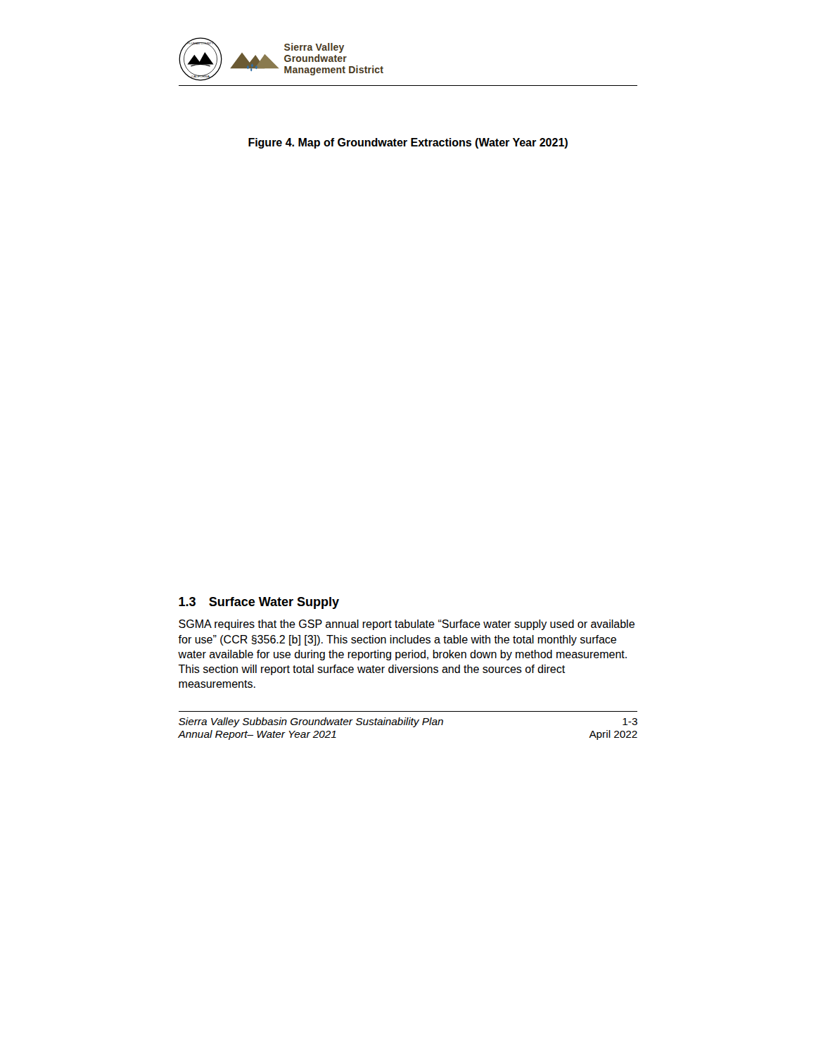PLUMAS COUNTY CALIFORNIA
Sierra Valley Groundwater Management District
Figure 4. Map of Groundwater Extractions (Water Year 2021)
1.3 Surface Water Supply
SGMA requires that the GSP annual report tabulate “Surface water supply used or available for use” (CCR §356.2 [b] [3]). This section includes a table with the total monthly surface water available for use during the reporting period, broken down by method measurement. This section will report total surface water diversions and the sources of direct measurements.
Sierra Valley Subbasin Groundwater Sustainability Plan Annual Report– Water Year 2021
1-3 April 2022